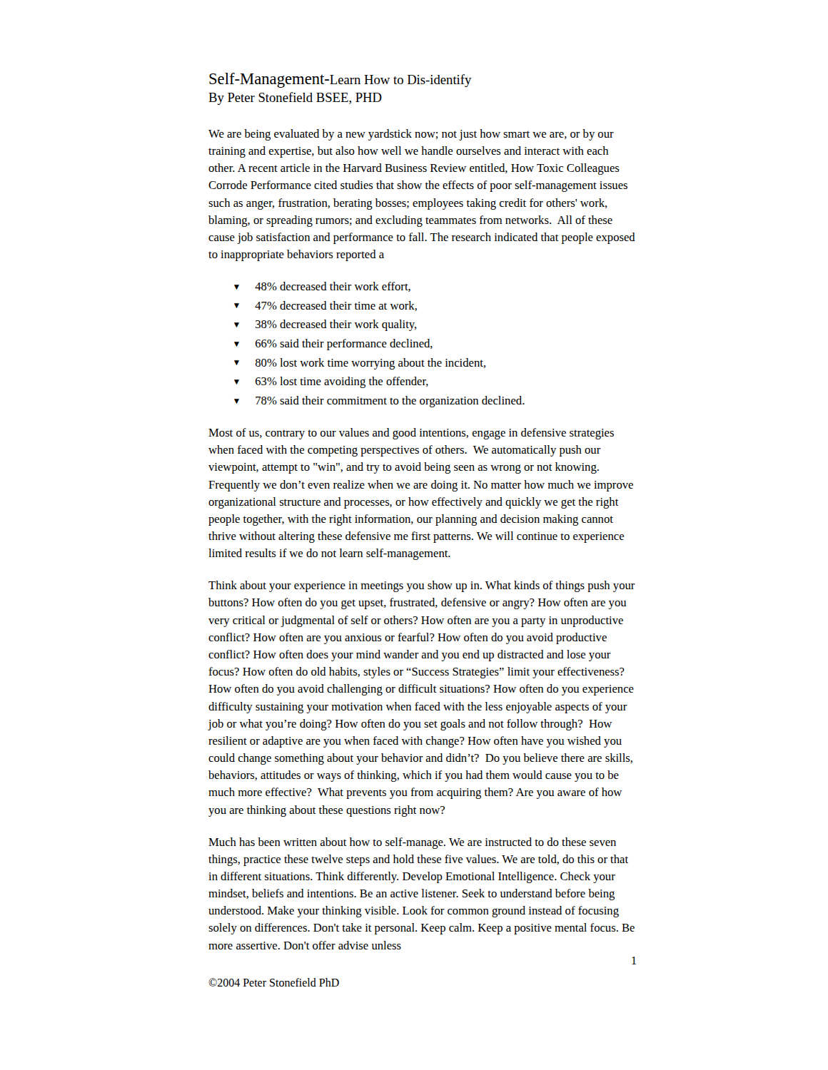Self-Management-Learn How to Dis-identify
By Peter Stonefield BSEE, PHD
We are being evaluated by a new yardstick now; not just how smart we are, or by our training and expertise, but also how well we handle ourselves and interact with each other. A recent article in the Harvard Business Review entitled, How Toxic Colleagues Corrode Performance cited studies that show the effects of poor self-management issues such as anger, frustration, berating bosses; employees taking credit for others' work, blaming, or spreading rumors; and excluding teammates from networks. All of these cause job satisfaction and performance to fall. The research indicated that people exposed to inappropriate behaviors reported a
48% decreased their work effort,
47% decreased their time at work,
38% decreased their work quality,
66% said their performance declined,
80% lost work time worrying about the incident,
63% lost time avoiding the offender,
78% said their commitment to the organization declined.
Most of us, contrary to our values and good intentions, engage in defensive strategies when faced with the competing perspectives of others. We automatically push our viewpoint, attempt to "win", and try to avoid being seen as wrong or not knowing. Frequently we don’t even realize when we are doing it. No matter how much we improve organizational structure and processes, or how effectively and quickly we get the right people together, with the right information, our planning and decision making cannot thrive without altering these defensive me first patterns. We will continue to experience limited results if we do not learn self-management.
Think about your experience in meetings you show up in. What kinds of things push your buttons? How often do you get upset, frustrated, defensive or angry? How often are you very critical or judgmental of self or others? How often are you a party in unproductive conflict? How often are you anxious or fearful? How often do you avoid productive conflict? How often does your mind wander and you end up distracted and lose your focus? How often do old habits, styles or “Success Strategies” limit your effectiveness? How often do you avoid challenging or difficult situations? How often do you experience difficulty sustaining your motivation when faced with the less enjoyable aspects of your job or what you’re doing? How often do you set goals and not follow through? How resilient or adaptive are you when faced with change? How often have you wished you could change something about your behavior and didn’t? Do you believe there are skills, behaviors, attitudes or ways of thinking, which if you had them would cause you to be much more effective? What prevents you from acquiring them? Are you aware of how you are thinking about these questions right now?
Much has been written about how to self-manage. We are instructed to do these seven things, practice these twelve steps and hold these five values. We are told, do this or that in different situations. Think differently. Develop Emotional Intelligence. Check your mindset, beliefs and intentions. Be an active listener. Seek to understand before being understood. Make your thinking visible. Look for common ground instead of focusing solely on differences. Don't take it personal. Keep calm. Keep a positive mental focus. Be more assertive. Don't offer advise unless
1
©2004 Peter Stonefield PhD